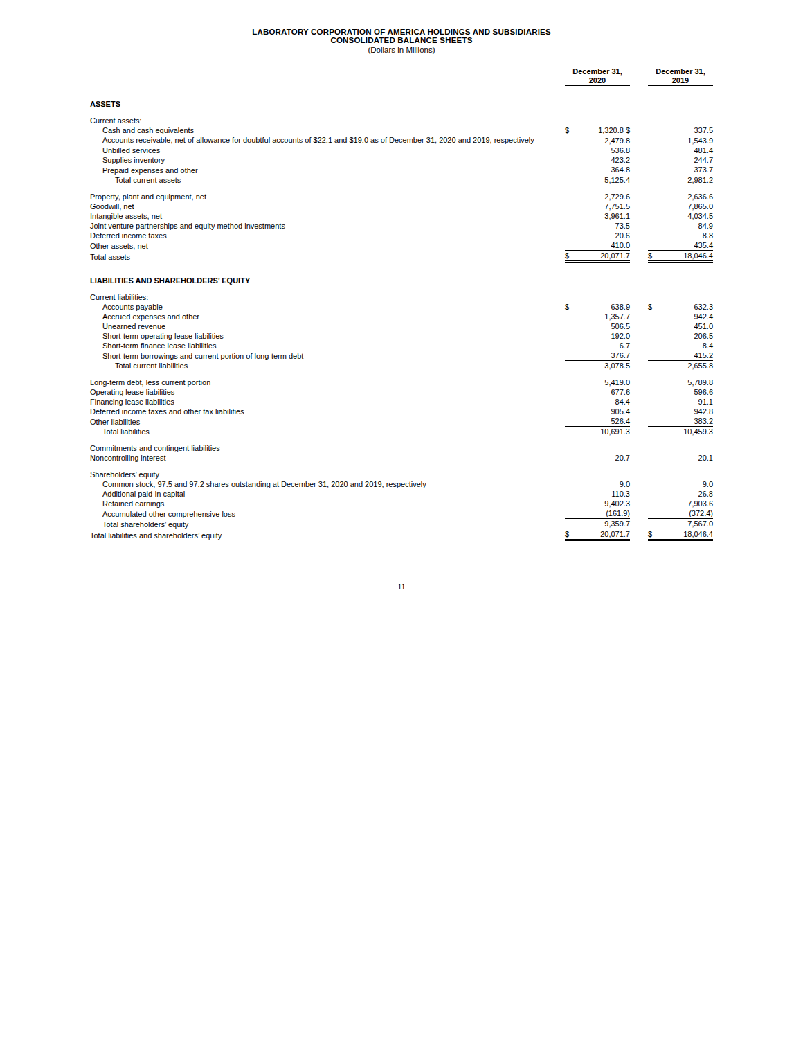LABORATORY CORPORATION OF AMERICA HOLDINGS AND SUBSIDIARIES
CONSOLIDATED BALANCE SHEETS
(Dollars in Millions)
| | | December 31, 2020 | | December 31, 2019 |
| ASSETS | | | | | | |
| Current assets: | | | | | | |
| Cash and cash equivalents | | $ | 1,320.8 $ | | | 337.5 |
| Accounts receivable, net of allowance for doubtful accounts of $22.1 and $19.0 as of December 31, 2020 and 2019, respectively | | | 2,479.8 | | | 1,543.9 |
| Unbilled services | | | 536.8 | | | 481.4 |
| Supplies inventory | | | 423.2 | | | 244.7 |
| Prepaid expenses and other | | | 364.8 | | | 373.7 |
| Total current assets | | | 5,125.4 | | | 2,981.2 |
| Property, plant and equipment, net | | | 2,729.6 | | | 2,636.6 |
| Goodwill, net | | | 7,751.5 | | | 7,865.0 |
| Intangible assets, net | | | 3,961.1 | | | 4,034.5 |
| Joint venture partnerships and equity method investments | | | 73.5 | | | 84.9 |
| Deferred income taxes | | | 20.6 | | | 8.8 |
| Other assets, net | | | 410.0 | | | 435.4 |
| Total assets | | $ | 20,071.7 | | $ | 18,046.4 |
| LIABILITIES AND SHAREHOLDERS’ EQUITY | | | | | | |
| Current liabilities: | | | | | | |
| Accounts payable | | $ | 638.9 | | $ | 632.3 |
| Accrued expenses and other | | | 1,357.7 | | | 942.4 |
| Unearned revenue | | | 506.5 | | | 451.0 |
| Short-term operating lease liabilities | | | 192.0 | | | 206.5 |
| Short-term finance lease liabilities | | | 6.7 | | | 8.4 |
| Short-term borrowings and current portion of long-term debt | | | 376.7 | | | 415.2 |
| Total current liabilities | | | 3,078.5 | | | 2,655.8 |
| Long-term debt, less current portion | | | 5,419.0 | | | 5,789.8 |
| Operating lease liabilities | | | 677.6 | | | 596.6 |
| Financing lease liabilities | | | 84.4 | | | 91.1 |
| Deferred income taxes and other tax liabilities | | | 905.4 | | | 942.8 |
| Other liabilities | | | 526.4 | | | 383.2 |
| Total liabilities | | | 10,691.3 | | | 10,459.3 |
| Commitments and contingent liabilities | | | | | | |
| Noncontrolling interest | | | 20.7 | | | 20.1 |
| Shareholders’ equity | | | | | | |
| Common stock, 97.5 and 97.2 shares outstanding at December 31, 2020 and 2019, respectively | | | 9.0 | | | 9.0 |
| Additional paid-in capital | | | 110.3 | | | 26.8 |
| Retained earnings | | | 9,402.3 | | | 7,903.6 |
| Accumulated other comprehensive loss | | | (161.9) | | | (372.4) |
| Total shareholders’ equity | | | 9,359.7 | | | 7,567.0 |
| Total liabilities and shareholders’ equity | | $ | 20,071.7 | | $ | 18,046.4 |
11